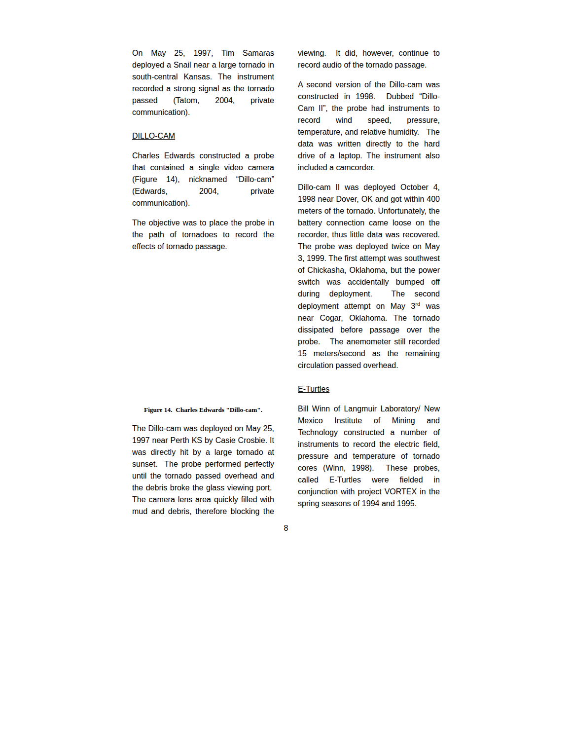On May 25, 1997, Tim Samaras deployed a Snail near a large tornado in south-central Kansas. The instrument recorded a strong signal as the tornado passed (Tatom, 2004, private communication).
DILLO-CAM
Charles Edwards constructed a probe that contained a single video camera (Figure 14), nicknamed “Dillo-cam” (Edwards, 2004, private communication).
The objective was to place the probe in the path of tornadoes to record the effects of tornado passage.
Figure 14. Charles Edwards "Dillo-cam".
The Dillo-cam was deployed on May 25, 1997 near Perth KS by Casie Crosbie. It was directly hit by a large tornado at sunset. The probe performed perfectly until the tornado passed overhead and the debris broke the glass viewing port. The camera lens area quickly filled with mud and debris, therefore blocking the viewing. It did, however, continue to record audio of the tornado passage.
A second version of the Dillo-cam was constructed in 1998. Dubbed “Dillo-Cam II”, the probe had instruments to record wind speed, pressure, temperature, and relative humidity. The data was written directly to the hard drive of a laptop. The instrument also included a camcorder.
Dillo-cam II was deployed October 4, 1998 near Dover, OK and got within 400 meters of the tornado. Unfortunately, the battery connection came loose on the recorder, thus little data was recovered. The probe was deployed twice on May 3, 1999. The first attempt was southwest of Chickasha, Oklahoma, but the power switch was accidentally bumped off during deployment. The second deployment attempt on May 3rd was near Cogar, Oklahoma. The tornado dissipated before passage over the probe. The anemometer still recorded 15 meters/second as the remaining circulation passed overhead.
E-Turtles
Bill Winn of Langmuir Laboratory/ New Mexico Institute of Mining and Technology constructed a number of instruments to record the electric field, pressure and temperature of tornado cores (Winn, 1998). These probes, called E-Turtles were fielded in conjunction with project VORTEX in the spring seasons of 1994 and 1995.
8